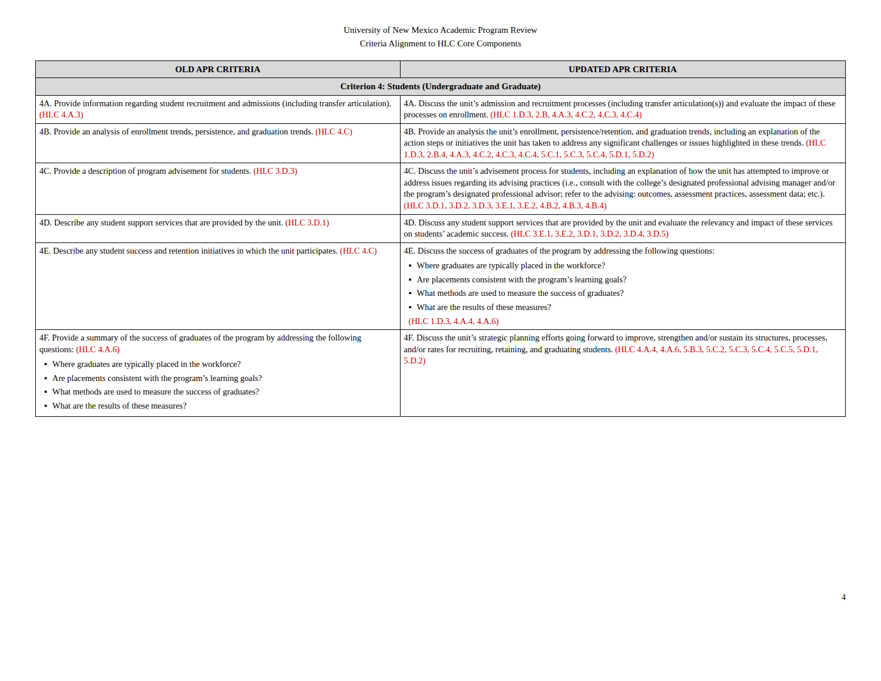University of New Mexico Academic Program Review
Criteria Alignment to HLC Core Components
| OLD APR CRITERIA | UPDATED APR CRITERIA |
| --- | --- |
| Criterion 4: Students (Undergraduate and Graduate) |
| 4A. Provide information regarding student recruitment and admissions (including transfer articulation). (HLC 4.A.3) | 4A. Discuss the unit’s admission and recruitment processes (including transfer articulation(s)) and evaluate the impact of these processes on enrollment. (HLC 1.D.3, 2.B, 4.A.3, 4.C.2, 4.C.3, 4.C.4) |
| 4B. Provide an analysis of enrollment trends, persistence, and graduation trends. (HLC 4.C) | 4B. Provide an analysis the unit’s enrollment, persistence/retention, and graduation trends, including an explanation of the action steps or initiatives the unit has taken to address any significant challenges or issues highlighted in these trends. (HLC 1.D.3, 2.B.4, 4.A.3, 4.C.2, 4.C.3, 4.C.4, 5.C.1, 5.C.3, 5.C.4, 5.D.1, 5.D.2) |
| 4C. Provide a description of program advisement for students. (HLC 3.D.3) | 4C. Discuss the unit’s advisement process for students, including an explanation of how the unit has attempted to improve or address issues regarding its advising practices (i.e., consult with the college’s designated professional advising manager and/or the program’s designated professional advisor; refer to the advising: outcomes, assessment practices, assessment data; etc.). (HLC 3.D.1, 3.D.2, 3.D.3, 3.E.1, 3.E.2, 4.B.2, 4.B.3, 4.B.4) |
| 4D. Describe any student support services that are provided by the unit. (HLC 3.D.1) | 4D. Discuss any student support services that are provided by the unit and evaluate the relevancy and impact of these services on students’ academic success. (HLC 3.E.1, 3.E.2, 3.D.1, 3.D.2, 3.D.4, 3.D.5) |
| 4E. Describe any student success and retention initiatives in which the unit participates. (HLC 4.C) | 4E. Discuss the success of graduates of the program by addressing the following questions: Where graduates are typically placed in the workforce? Are placements consistent with the program’s learning goals? What methods are used to measure the success of graduates? What are the results of these measures? (HLC 1.D.3, 4.A.4, 4.A.6) |
| 4F. Provide a summary of the success of graduates of the program by addressing the following questions: (HLC 4.A.6) Where graduates are typically placed in the workforce? Are placements consistent with the program’s learning goals? What methods are used to measure the success of graduates? What are the results of these measures? | 4F. Discuss the unit’s strategic planning efforts going forward to improve, strengthen and/or sustain its structures, processes, and/or rates for recruiting, retaining, and graduating students. (HLC 4.A.4, 4.A.6, 5.B.3, 5.C.2, 5.C.3, 5.C.4, 5.C.5, 5.D.1, 5.D.2) |
4